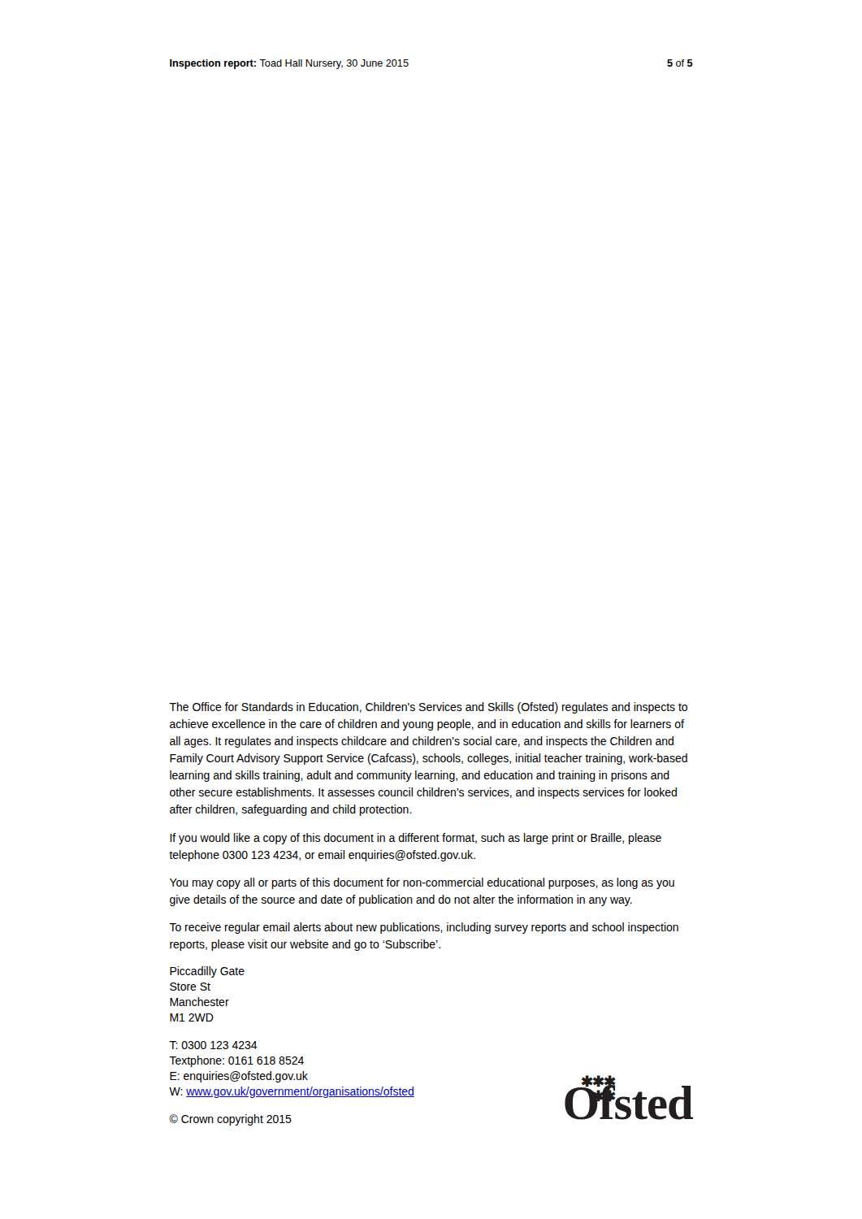Inspection report: Toad Hall Nursery, 30 June 2015
5 of 5
The Office for Standards in Education, Children's Services and Skills (Ofsted) regulates and inspects to achieve excellence in the care of children and young people, and in education and skills for learners of all ages. It regulates and inspects childcare and children's social care, and inspects the Children and Family Court Advisory Support Service (Cafcass), schools, colleges, initial teacher training, work-based learning and skills training, adult and community learning, and education and training in prisons and other secure establishments. It assesses council children’s services, and inspects services for looked after children, safeguarding and child protection.
If you would like a copy of this document in a different format, such as large print or Braille, please telephone 0300 123 4234, or email enquiries@ofsted.gov.uk.
You may copy all or parts of this document for non-commercial educational purposes, as long as you give details of the source and date of publication and do not alter the information in any way.
To receive regular email alerts about new publications, including survey reports and school inspection reports, please visit our website and go to ‘Subscribe’.
Piccadilly Gate
Store St
Manchester
M1 2WD
T: 0300 123 4234
Textphone: 0161 618 8524
E: enquiries@ofsted.gov.uk
W: www.gov.uk/government/organisations/ofsted
© Crown copyright 2015
Ofsted✱✱✱
✱✱